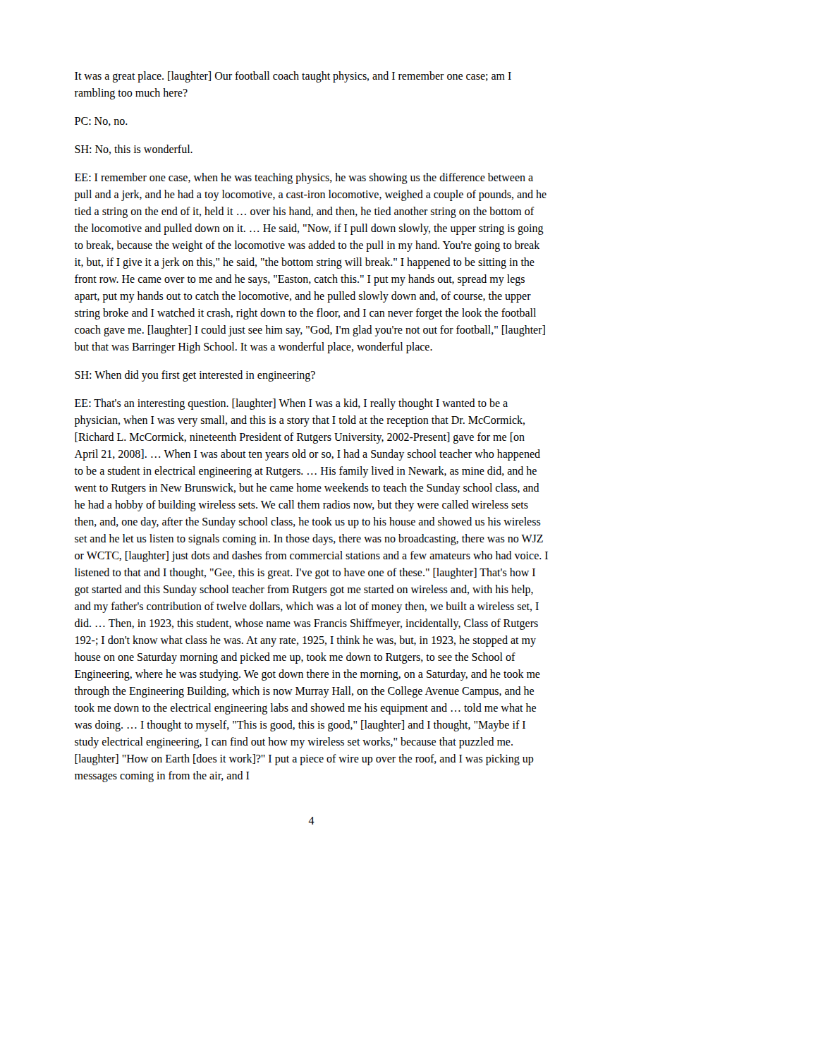It was a great place. [laughter] Our football coach taught physics, and I remember one case; am I rambling too much here?
PC: No, no.
SH: No, this is wonderful.
EE: I remember one case, when he was teaching physics, he was showing us the difference between a pull and a jerk, and he had a toy locomotive, a cast-iron locomotive, weighed a couple of pounds, and he tied a string on the end of it, held it … over his hand, and then, he tied another string on the bottom of the locomotive and pulled down on it. … He said, "Now, if I pull down slowly, the upper string is going to break, because the weight of the locomotive was added to the pull in my hand. You're going to break it, but, if I give it a jerk on this," he said, "the bottom string will break." I happened to be sitting in the front row. He came over to me and he says, "Easton, catch this." I put my hands out, spread my legs apart, put my hands out to catch the locomotive, and he pulled slowly down and, of course, the upper string broke and I watched it crash, right down to the floor, and I can never forget the look the football coach gave me. [laughter] I could just see him say, "God, I'm glad you're not out for football," [laughter] but that was Barringer High School. It was a wonderful place, wonderful place.
SH: When did you first get interested in engineering?
EE: That's an interesting question. [laughter] When I was a kid, I really thought I wanted to be a physician, when I was very small, and this is a story that I told at the reception that Dr. McCormick, [Richard L. McCormick, nineteenth President of Rutgers University, 2002-Present] gave for me [on April 21, 2008]. … When I was about ten years old or so, I had a Sunday school teacher who happened to be a student in electrical engineering at Rutgers. … His family lived in Newark, as mine did, and he went to Rutgers in New Brunswick, but he came home weekends to teach the Sunday school class, and he had a hobby of building wireless sets. We call them radios now, but they were called wireless sets then, and, one day, after the Sunday school class, he took us up to his house and showed us his wireless set and he let us listen to signals coming in. In those days, there was no broadcasting, there was no WJZ or WCTC, [laughter] just dots and dashes from commercial stations and a few amateurs who had voice. I listened to that and I thought, "Gee, this is great. I've got to have one of these." [laughter] That's how I got started and this Sunday school teacher from Rutgers got me started on wireless and, with his help, and my father's contribution of twelve dollars, which was a lot of money then, we built a wireless set, I did. … Then, in 1923, this student, whose name was Francis Shiffmeyer, incidentally, Class of Rutgers 192-; I don't know what class he was. At any rate, 1925, I think he was, but, in 1923, he stopped at my house on one Saturday morning and picked me up, took me down to Rutgers, to see the School of Engineering, where he was studying. We got down there in the morning, on a Saturday, and he took me through the Engineering Building, which is now Murray Hall, on the College Avenue Campus, and he took me down to the electrical engineering labs and showed me his equipment and … told me what he was doing. … I thought to myself, "This is good, this is good," [laughter] and I thought, "Maybe if I study electrical engineering, I can find out how my wireless set works," because that puzzled me. [laughter] "How on Earth [does it work]?" I put a piece of wire up over the roof, and I was picking up messages coming in from the air, and I
4